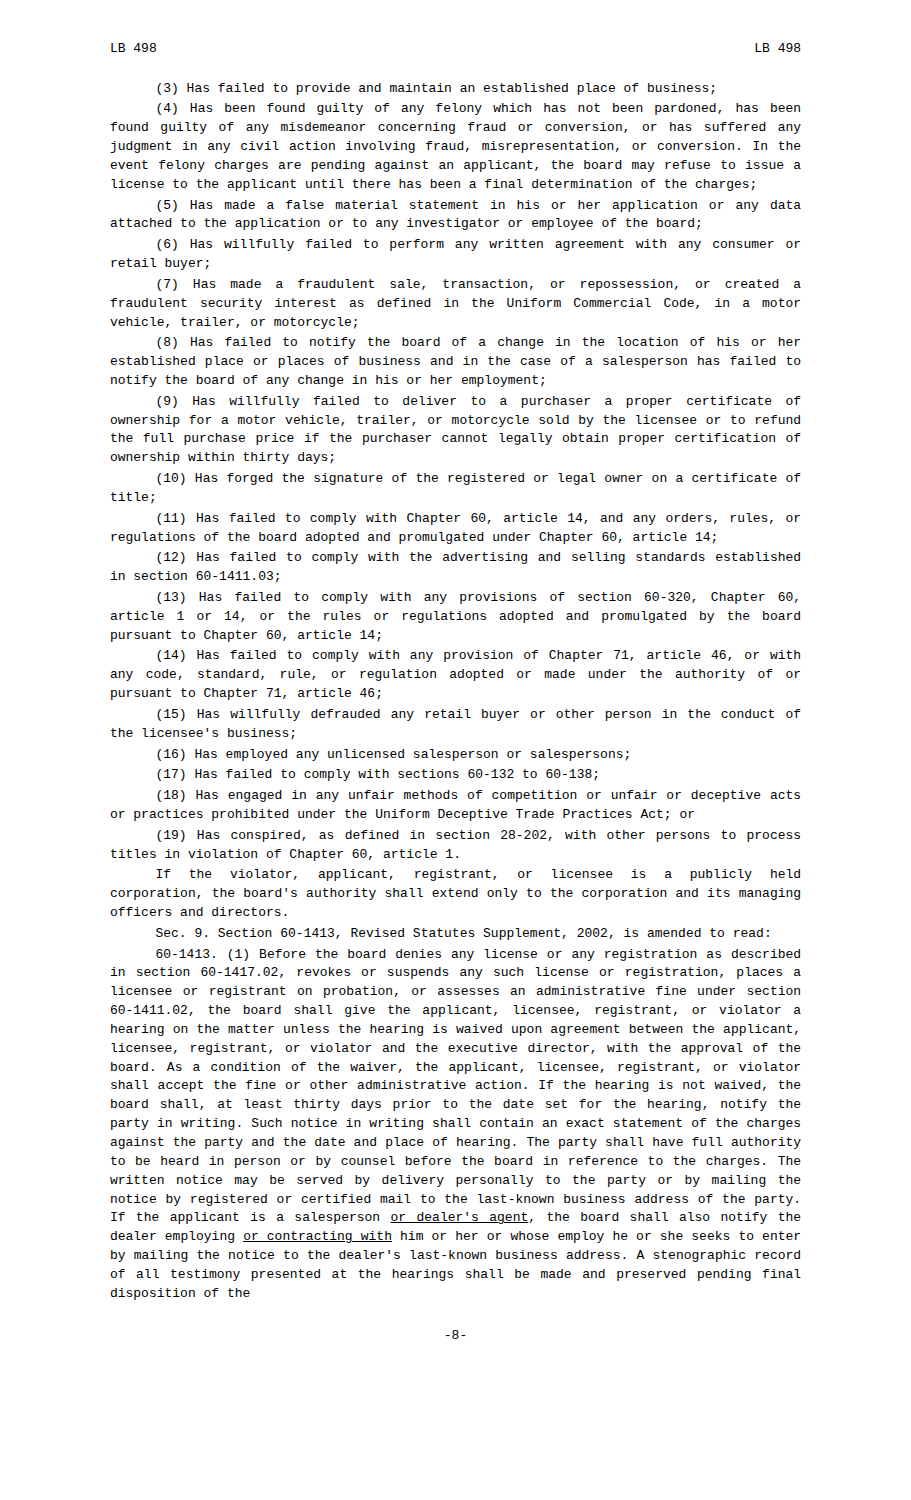LB 498 LB 498
(3) Has failed to provide and maintain an established place of business;
(4) Has been found guilty of any felony which has not been pardoned, has been found guilty of any misdemeanor concerning fraud or conversion, or has suffered any judgment in any civil action involving fraud, misrepresentation, or conversion. In the event felony charges are pending against an applicant, the board may refuse to issue a license to the applicant until there has been a final determination of the charges;
(5) Has made a false material statement in his or her application or any data attached to the application or to any investigator or employee of the board;
(6) Has willfully failed to perform any written agreement with any consumer or retail buyer;
(7) Has made a fraudulent sale, transaction, or repossession, or created a fraudulent security interest as defined in the Uniform Commercial Code, in a motor vehicle, trailer, or motorcycle;
(8) Has failed to notify the board of a change in the location of his or her established place or places of business and in the case of a salesperson has failed to notify the board of any change in his or her employment;
(9) Has willfully failed to deliver to a purchaser a proper certificate of ownership for a motor vehicle, trailer, or motorcycle sold by the licensee or to refund the full purchase price if the purchaser cannot legally obtain proper certification of ownership within thirty days;
(10) Has forged the signature of the registered or legal owner on a certificate of title;
(11) Has failed to comply with Chapter 60, article 14, and any orders, rules, or regulations of the board adopted and promulgated under Chapter 60, article 14;
(12) Has failed to comply with the advertising and selling standards established in section 60-1411.03;
(13) Has failed to comply with any provisions of section 60-320, Chapter 60, article 1 or 14, or the rules or regulations adopted and promulgated by the board pursuant to Chapter 60, article 14;
(14) Has failed to comply with any provision of Chapter 71, article 46, or with any code, standard, rule, or regulation adopted or made under the authority of or pursuant to Chapter 71, article 46;
(15) Has willfully defrauded any retail buyer or other person in the conduct of the licensee's business;
(16) Has employed any unlicensed salesperson or salespersons;
(17) Has failed to comply with sections 60-132 to 60-138;
(18) Has engaged in any unfair methods of competition or unfair or deceptive acts or practices prohibited under the Uniform Deceptive Trade Practices Act; or
(19) Has conspired, as defined in section 28-202, with other persons to process titles in violation of Chapter 60, article 1.
If the violator, applicant, registrant, or licensee is a publicly held corporation, the board's authority shall extend only to the corporation and its managing officers and directors.
Sec. 9. Section 60-1413, Revised Statutes Supplement, 2002, is amended to read:
60-1413. (1) Before the board denies any license or any registration as described in section 60-1417.02, revokes or suspends any such license or registration, places a licensee or registrant on probation, or assesses an administrative fine under section 60-1411.02, the board shall give the applicant, licensee, registrant, or violator a hearing on the matter unless the hearing is waived upon agreement between the applicant, licensee, registrant, or violator and the executive director, with the approval of the board. As a condition of the waiver, the applicant, licensee, registrant, or violator shall accept the fine or other administrative action. If the hearing is not waived, the board shall, at least thirty days prior to the date set for the hearing, notify the party in writing. Such notice in writing shall contain an exact statement of the charges against the party and the date and place of hearing. The party shall have full authority to be heard in person or by counsel before the board in reference to the charges. The written notice may be served by delivery personally to the party or by mailing the notice by registered or certified mail to the last-known business address of the party. If the applicant is a salesperson or dealer's agent, the board shall also notify the dealer employing or contracting with him or her or whose employ he or she seeks to enter by mailing the notice to the dealer's last-known business address. A stenographic record of all testimony presented at the hearings shall be made and preserved pending final disposition of the
-8-